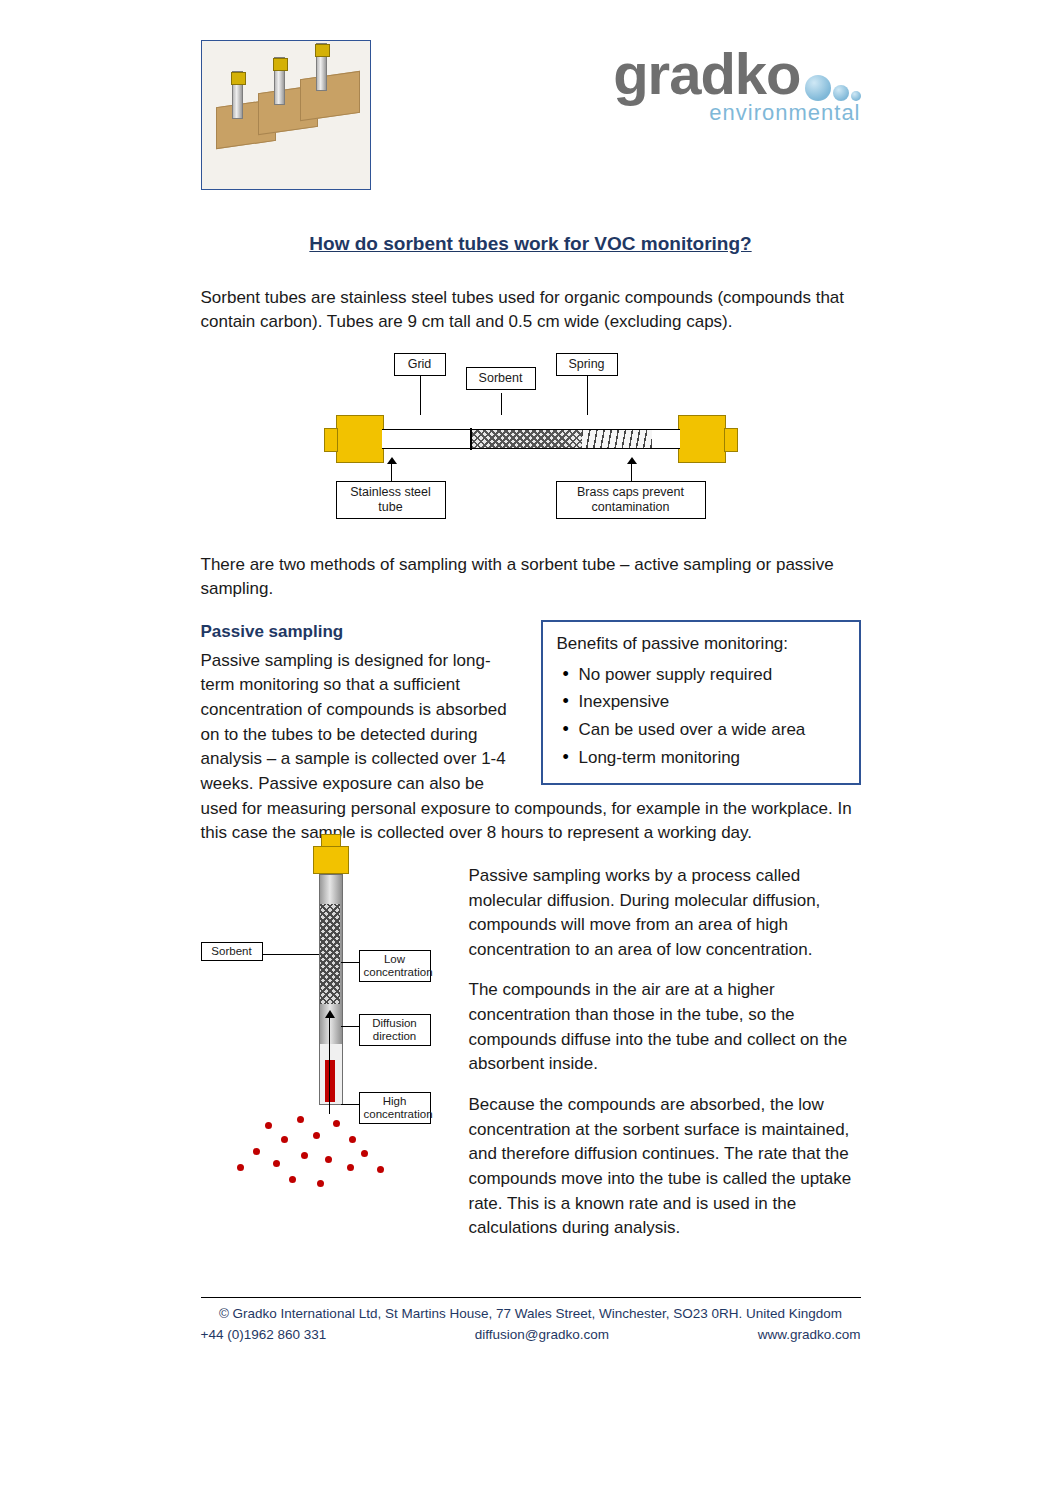gradko
environmental
How do sorbent tubes work for VOC monitoring?
Sorbent tubes are stainless steel tubes used for organic compounds (compounds that contain carbon). Tubes are 9 cm tall and 0.5 cm wide (excluding caps).
Grid
Sorbent
Spring
Stainless steel
tube
Brass caps prevent
contamination
There are two methods of sampling with a sorbent tube – active sampling or passive sampling.
Benefits of passive monitoring:
No power supply required
Inexpensive
Can be used over a wide area
Long-term monitoring
Passive sampling
Passive sampling is designed for long-term monitoring so that a sufficient concentration of compounds is absorbed on to the tubes to be detected during analysis – a sample is collected over 1-4 weeks. Passive exposure can also be used for measuring personal exposure to compounds, for example in the workplace. In this case the sample is collected over 8 hours to represent a working day.
Sorbent
Low
concentration
Diffusion
direction
High
concentration
Passive sampling works by a process called molecular diffusion. During molecular diffusion, compounds will move from an area of high concentration to an area of low concentration.
The compounds in the air are at a higher concentration than those in the tube, so the compounds diffuse into the tube and collect on the absorbent inside.
Because the compounds are absorbed, the low concentration at the sorbent surface is maintained, and therefore diffusion continues. The rate that the compounds move into the tube is called the uptake rate. This is a known rate and is used in the calculations during analysis.
© Gradko International Ltd, St Martins House, 77 Wales Street, Winchester, SO23 0RH. United Kingdom
+44 (0)1962 860 331 diffusion@gradko.com www.gradko.com